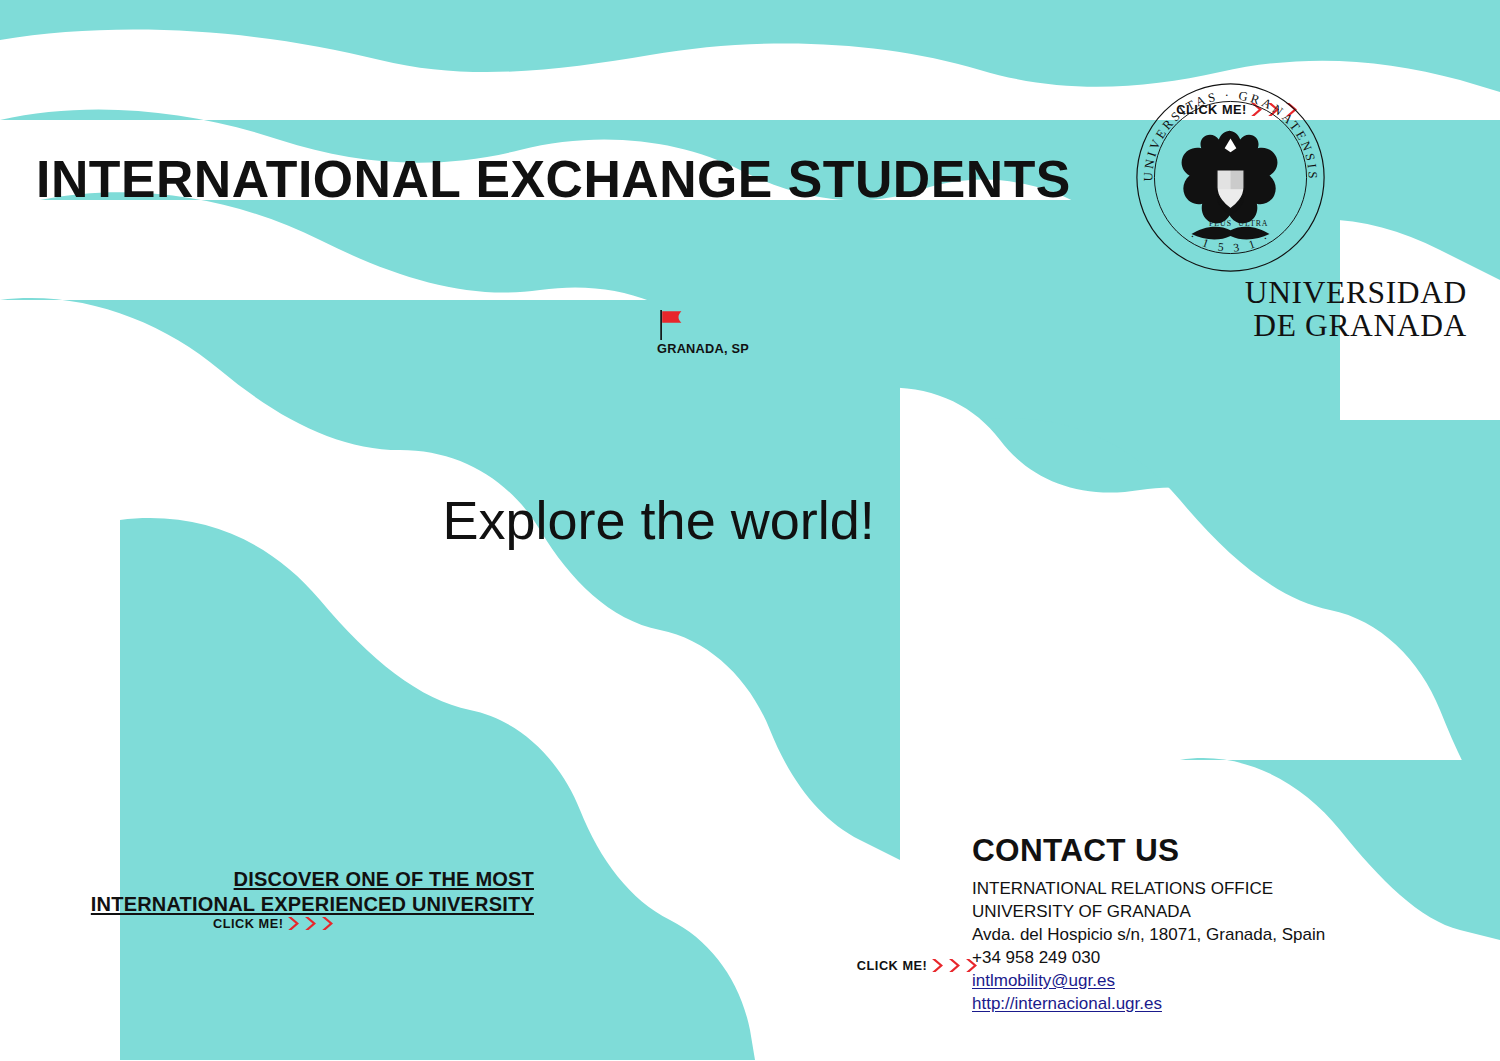INTERNATIONAL EXCHANGE STUDENTS
CLICK ME!
UNIVERSITAS · GRANATENSIS · 1 5 3 1 · PLUS ULTRA
UNIVERSIDAD
DE GRANADA
GRANADA, SP
Explore the world!
DISCOVER ONE OF THE MOST INTERNATIONAL EXPERIENCED UNIVERSITY
CLICK ME! CLICK ME!
CONTACT US
INTERNATIONAL RELATIONS OFFICE
UNIVERSITY OF GRANADA
Avda. del Hospicio s/n, 18071, Granada, Spain
+34 958 249 030
intlmobility@ugr.es
http://internacional.ugr.es